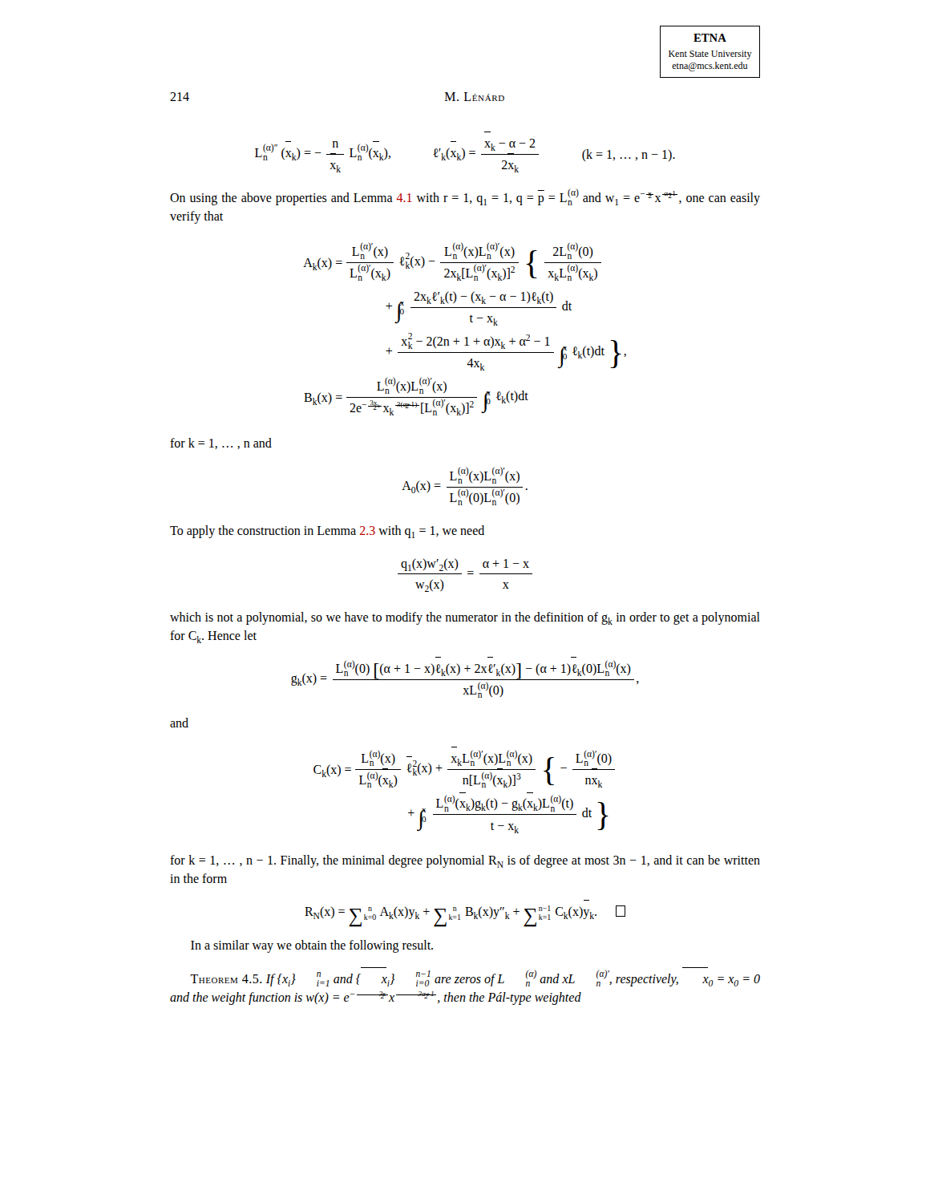ETNA
Kent State University
etna@mcs.kent.edu
214 M. Lénárd
L(α)″n (xk) = − nxk L(α) n(xk), ℓ′k(xk) = xk − α − 22xk (k = 1, … , n − 1).
On using the above properties and Lemma 4.1 with r = 1, q1 = 1, q = p = L(α) n and w1 = e−x 2xα+12, one can easily verify that
Ak(x) = L(α)′n(x) L(α)′n(xk) ℓ2 k(x) − L(α) n(x)L(α)′n(x) 2xk[L(α)′n(xk)]2 { 2L(α) n(0) xkL(α) n(xk)
+ ∫x 0 2xkℓ′k(t) − (xk − α − 1)ℓk(t) t − xk dt
+ x2 k − 2(2n + 1 + α)xk + α2 − 14xk ∫x 0 ℓk(t)dt },
Bk(x) = L(α) n(x)L(α)′n(x) 2e−3xk 2xk3(α+1) 2[L(α)′n(xk)]2 ∫x 0 ℓk(t)dt
for k = 1, … , n and
A0(x) = L(α) n(x)L(α)′n(x) L(α) n(0)L(α)′n(0).
To apply the construction in Lemma 2.3 with q1 = 1, we need
q1(x)w′2(x) w2(x) = α + 1 − x x
which is not a polynomial, so we have to modify the numerator in the definition of gk in order to get a polynomial for Ck. Hence let
gk(x) = L(α) n(0) [(α + 1 − x)ℓk(x) + 2xℓ′k(x)] − (α + 1)ℓk(0)L(α) n(x) xL(α) n(0) ,
and
Ck(x) = L(α) n(x) L(α) n(xk) ℓ 2 k(x) + xkL(α)′n(x)L(α) n(x) n[L(α) n(xk)]3 { − L(α)′n(0) nxk
+ ∫x 0 L(α) n(xk)gk(t) − gk(xk)L(α) n(t) t − xk dt }
for k = 1, … , n − 1. Finally, the minimal degree polynomial RN is of degree at most 3n − 1, and it can be written in the form
RN(x) = ∑n
k=0 Ak(x)yk + ∑n
k=1 Bk(x)y″k + ∑n−1
k=1 Ck(x)yk.
In a similar way we obtain the following result.
Theorem 4.5. If {xi}ni=1 and {xi}n−1 i=0 are zeros of L(α) n and xL(α)′n, respectively, x0 = x0 = 0 and the weight function is w(x) = e−3x 2x3α+12, then the Pál-type weighted